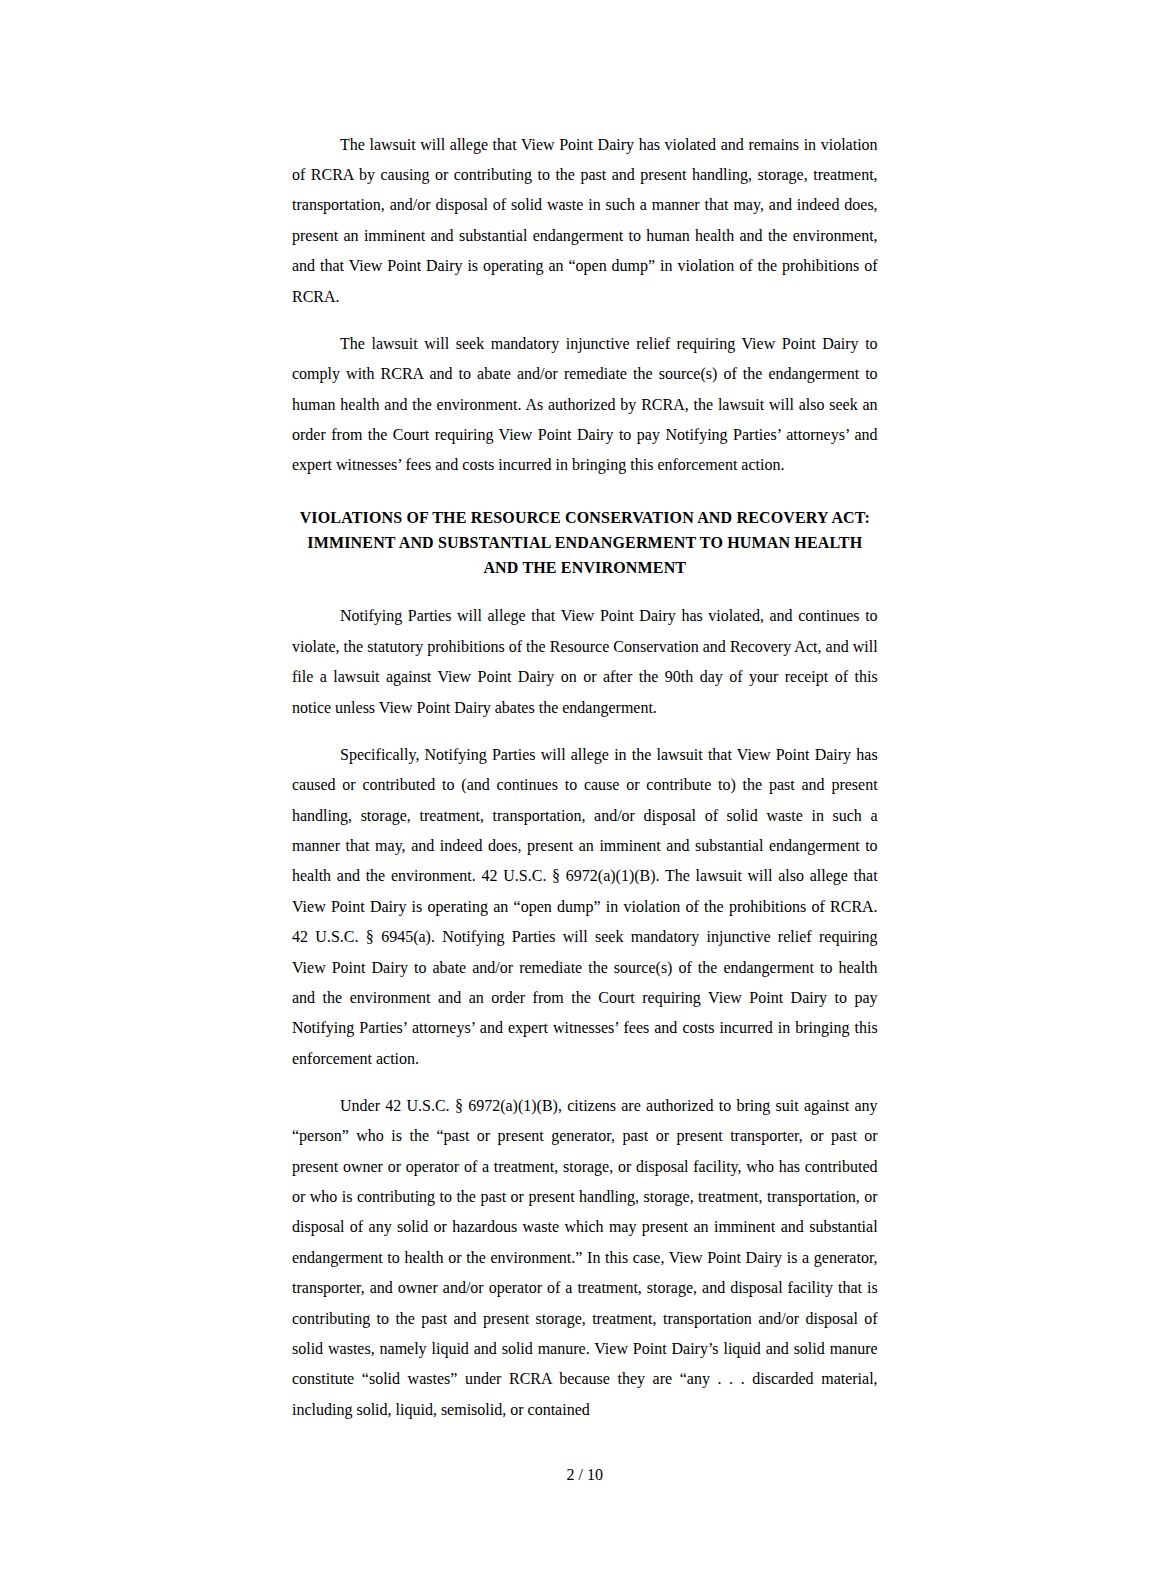The lawsuit will allege that View Point Dairy has violated and remains in violation of RCRA by causing or contributing to the past and present handling, storage, treatment, transportation, and/or disposal of solid waste in such a manner that may, and indeed does, present an imminent and substantial endangerment to human health and the environment, and that View Point Dairy is operating an “open dump” in violation of the prohibitions of RCRA.
The lawsuit will seek mandatory injunctive relief requiring View Point Dairy to comply with RCRA and to abate and/or remediate the source(s) of the endangerment to human health and the environment. As authorized by RCRA, the lawsuit will also seek an order from the Court requiring View Point Dairy to pay Notifying Parties’ attorneys’ and expert witnesses’ fees and costs incurred in bringing this enforcement action.
Violations of the Resource Conservation and Recovery Act:
Imminent and Substantial Endangerment to Human Health
and the Environment
Notifying Parties will allege that View Point Dairy has violated, and continues to violate, the statutory prohibitions of the Resource Conservation and Recovery Act, and will file a lawsuit against View Point Dairy on or after the 90th day of your receipt of this notice unless View Point Dairy abates the endangerment.
Specifically, Notifying Parties will allege in the lawsuit that View Point Dairy has caused or contributed to (and continues to cause or contribute to) the past and present handling, storage, treatment, transportation, and/or disposal of solid waste in such a manner that may, and indeed does, present an imminent and substantial endangerment to health and the environment. 42 U.S.C. § 6972(a)(1)(B). The lawsuit will also allege that View Point Dairy is operating an “open dump” in violation of the prohibitions of RCRA. 42 U.S.C. § 6945(a). Notifying Parties will seek mandatory injunctive relief requiring View Point Dairy to abate and/or remediate the source(s) of the endangerment to health and the environment and an order from the Court requiring View Point Dairy to pay Notifying Parties’ attorneys’ and expert witnesses’ fees and costs incurred in bringing this enforcement action.
Under 42 U.S.C. § 6972(a)(1)(B), citizens are authorized to bring suit against any “person” who is the “past or present generator, past or present transporter, or past or present owner or operator of a treatment, storage, or disposal facility, who has contributed or who is contributing to the past or present handling, storage, treatment, transportation, or disposal of any solid or hazardous waste which may present an imminent and substantial endangerment to health or the environment.” In this case, View Point Dairy is a generator, transporter, and owner and/or operator of a treatment, storage, and disposal facility that is contributing to the past and present storage, treatment, transportation and/or disposal of solid wastes, namely liquid and solid manure. View Point Dairy’s liquid and solid manure constitute “solid wastes” under RCRA because they are “any . . . discarded material, including solid, liquid, semisolid, or contained
2 / 10